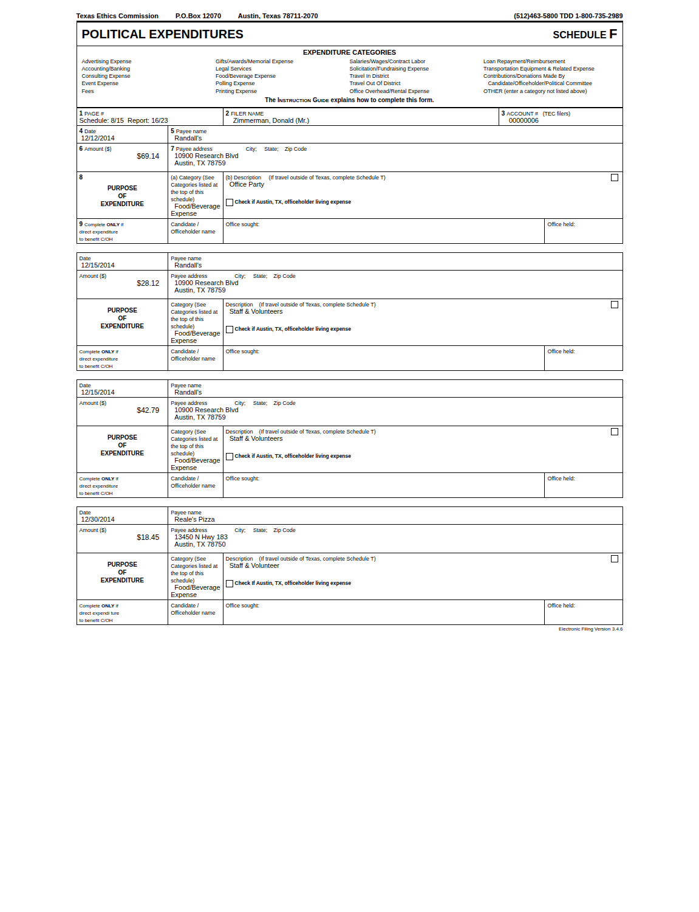Texas Ethics Commission P.O.Box 12070 Austin, Texas 78711-2070
(512)463-5800 TDD 1-800-735-2989
POLITICAL EXPENDITURES
SCHEDULE F
EXPENDITURE CATEGORIES
Advertising Expense
Accounting/Banking
Consulting Expense
Event Expense
Fees
Gifts/Awards/Memorial Expense
Legal Services
Food/Beverage Expense
Polling Expense
Printing Expense
Salaries/Wages/Contract Labor
Solicitation/Fundraising Expense
Travel In District
Travel Out Of District
Office Overhead/Rental Expense
Loan Repayment/Reimbursement
Transportation Equipment & Related Expense
Contributions/Donations Made By
Candidate/Officeholder/Political Committee
OTHER (enter a category not listed above)
The INSTRUCTION GUIDE explains how to complete this form.
| 1 PAGE # Schedule: 8/15 Report: 16/23 | 2 FILER NAME Zimmerman, Donald (Mr.) | 3 ACCOUNT # (TEC filers) 00000006 |
| 4 Date 12/12/2014 | 5 Payee name Randall's |
| 6 Amount ($) $69.14 | 7 Payee address City; State; Zip Code 10900 Research Blvd Austin, TX 78759 |
| 8 PURPOSE OF EXPENDITURE | (a) Category (See Categories listed at the top of this schedule) Food/Beverage Expense | (b) Description (If travel outside of Texas, complete Schedule T) Office Party Check if Austin, TX, officeholder living expense |
| 9 Complete ONLY if direct expenditure to benefit C/OH | Candidate / Officeholder name | Office sought: | Office held: |
| Date 12/15/2014 | Payee name Randall's |
| Amount ($) $28.12 | Payee address City; State; Zip Code 10900 Research Blvd Austin, TX 78759 |
| PURPOSE OF EXPENDITURE | Category (See Categories listed at the top of this schedule) Food/Beverage Expense | Description (If travel outside of Texas, complete Schedule T) Staff & Volunteers Check if Austin, TX, officeholder living expense |
| Complete ONLY if direct expenditure to benefit C/OH | Candidate / Officeholder name | Office sought: | Office held: |
| Date 12/15/2014 | Payee name Randall's |
| Amount ($) $42.79 | Payee address City; State; Zip Code 10900 Research Blvd Austin, TX 78759 |
| PURPOSE OF EXPENDITURE | Category (See Categories listed at the top of this schedule) Food/Beverage Expense | Description (If travel outside of Texas, complete Schedule T) Staff & Volunteers Check if Austin, TX, officeholder living expense |
| Complete ONLY if direct expenditure to benefit C/OH | Candidate / Officeholder name | Office sought: | Office held: |
| Date 12/30/2014 | Payee name Reale's Pizza |
| Amount ($) $18.45 | Payee address City; State; Zip Code 13450 N Hwy 183 Austin, TX 78750 |
| PURPOSE OF EXPENDITURE | Category (See Categories listed at the top of this schedule) Food/Beverage Expense | Description (If travel outside of Texas, complete Schedule T) Staff & Volunteer Check If Austin, TX, officeholder living expense |
| Complete ONLY if direct expendi ture to benefit C/OH | Candidate / Officeholder name | Office sought: | Office held: |
Electronic Filing Version 3.4.6